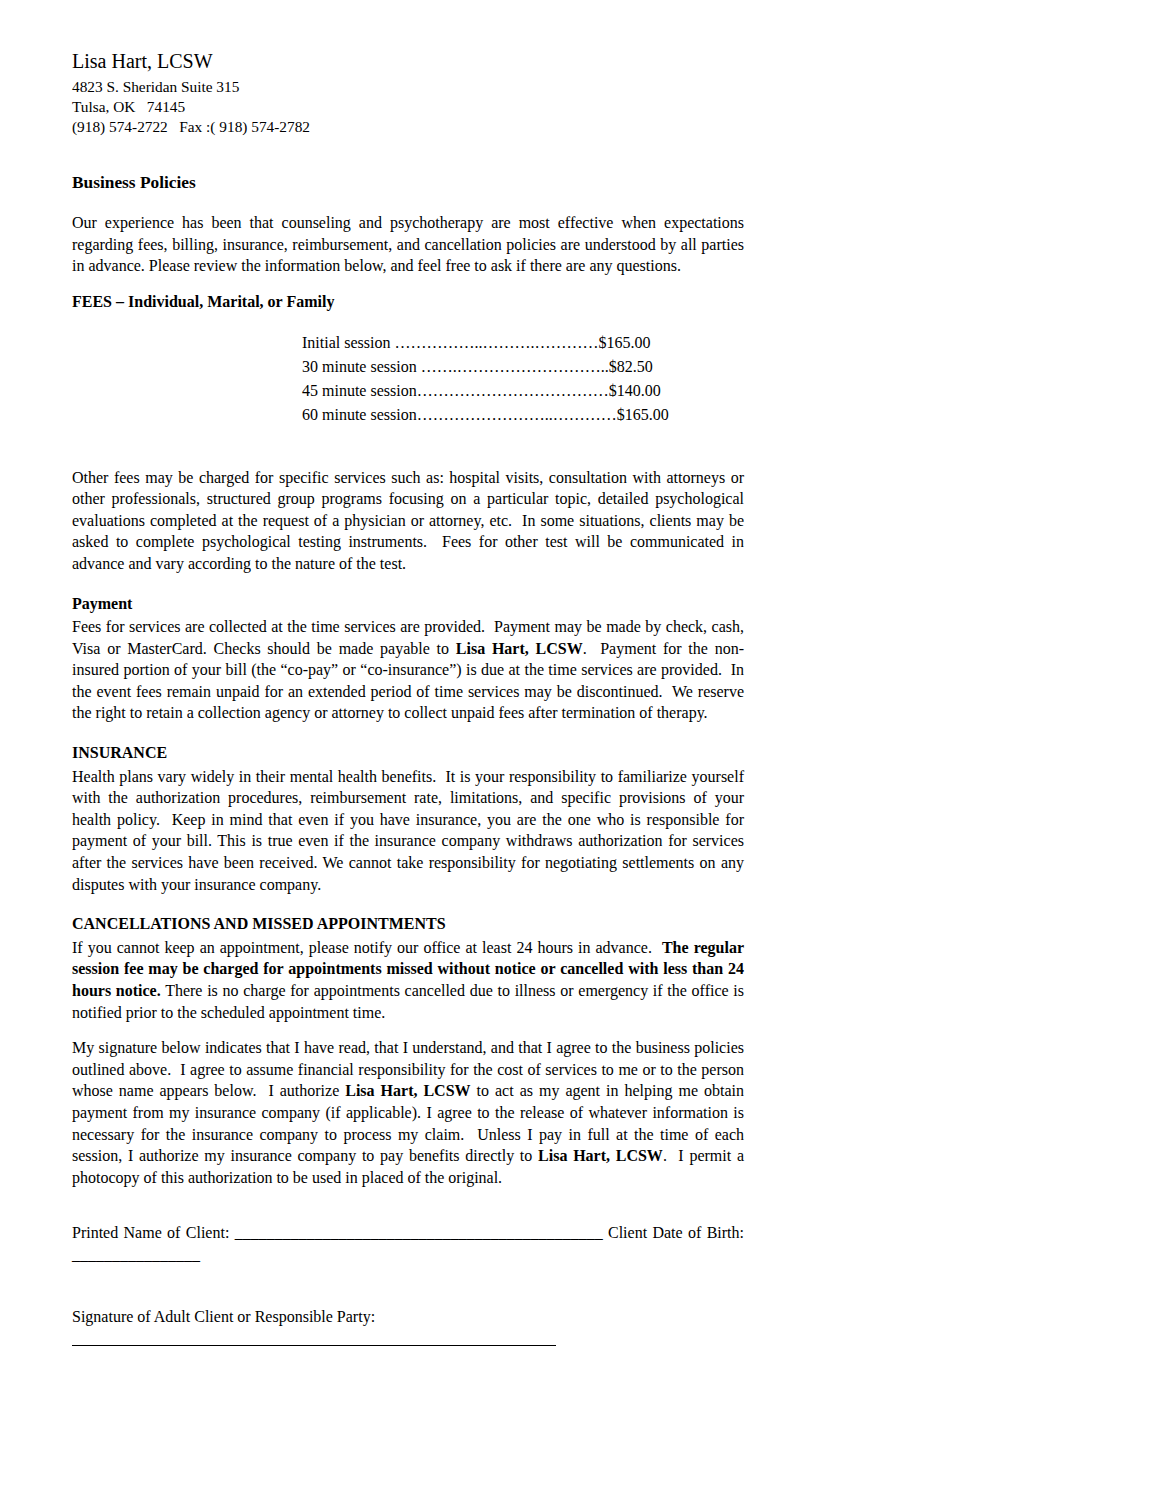Lisa Hart, LCSW
4823 S. Sheridan Suite 315
Tulsa, OK 74145
(918) 574-2722 Fax :( 918) 574-2782
Business Policies
Our experience has been that counseling and psychotherapy are most effective when expectations regarding fees, billing, insurance, reimbursement, and cancellation policies are understood by all parties in advance. Please review the information below, and feel free to ask if there are any questions.
FEES – Individual, Marital, or Family
Initial session ……………..……….…………$165.00
30 minute session …….………………………..$82.50
45 minute session………………………………$140.00
60 minute session……………………..…………$165.00
Other fees may be charged for specific services such as: hospital visits, consultation with attorneys or other professionals, structured group programs focusing on a particular topic, detailed psychological evaluations completed at the request of a physician or attorney, etc. In some situations, clients may be asked to complete psychological testing instruments. Fees for other test will be communicated in advance and vary according to the nature of the test.
Payment
Fees for services are collected at the time services are provided. Payment may be made by check, cash, Visa or MasterCard. Checks should be made payable to Lisa Hart, LCSW. Payment for the non-insured portion of your bill (the “co-pay” or “co-insurance”) is due at the time services are provided. In the event fees remain unpaid for an extended period of time services may be discontinued. We reserve the right to retain a collection agency or attorney to collect unpaid fees after termination of therapy.
INSURANCE
Health plans vary widely in their mental health benefits. It is your responsibility to familiarize yourself with the authorization procedures, reimbursement rate, limitations, and specific provisions of your health policy. Keep in mind that even if you have insurance, you are the one who is responsible for payment of your bill. This is true even if the insurance company withdraws authorization for services after the services have been received. We cannot take responsibility for negotiating settlements on any disputes with your insurance company.
CANCELLATIONS AND MISSED APPOINTMENTS
If you cannot keep an appointment, please notify our office at least 24 hours in advance. The regular session fee may be charged for appointments missed without notice or cancelled with less than 24 hours notice. There is no charge for appointments cancelled due to illness or emergency if the office is notified prior to the scheduled appointment time.
My signature below indicates that I have read, that I understand, and that I agree to the business policies outlined above. I agree to assume financial responsibility for the cost of services to me or to the person whose name appears below. I authorize Lisa Hart, LCSW to act as my agent in helping me obtain payment from my insurance company (if applicable). I agree to the release of whatever information is necessary for the insurance company to process my claim. Unless I pay in full at the time of each session, I authorize my insurance company to pay benefits directly to Lisa Hart, LCSW. I permit a photocopy of this authorization to be used in placed of the original.
Printed Name of Client: ______________________________________________ Client Date of Birth: ________________
Signature of Adult Client or Responsible Party: